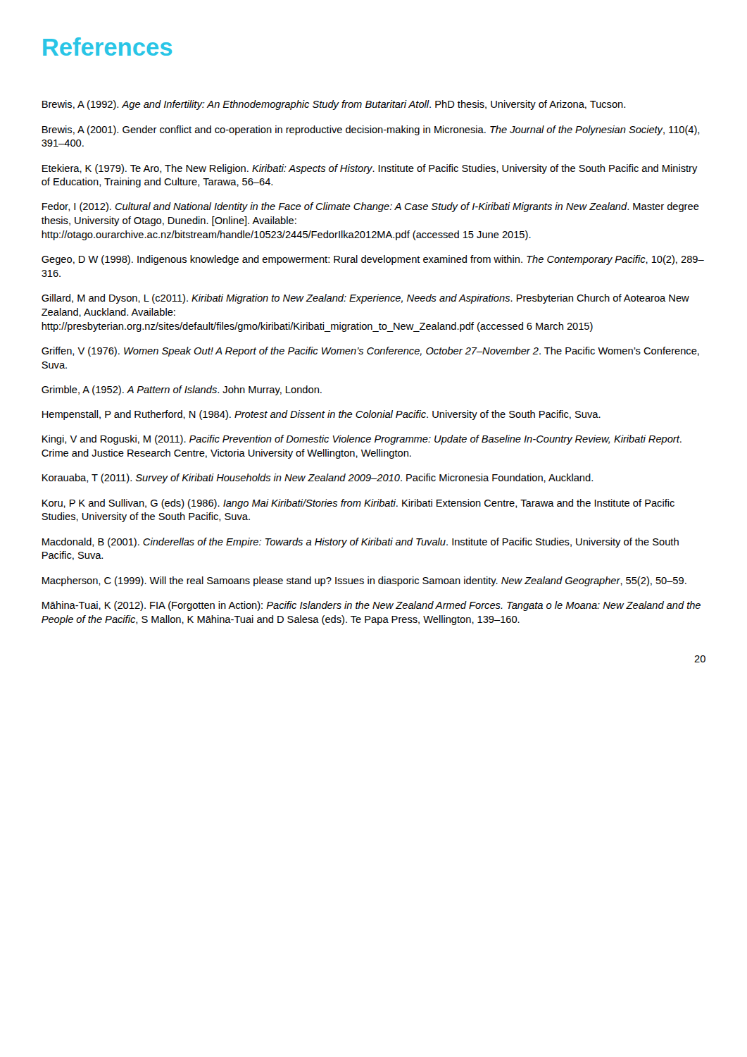References
Brewis, A (1992). Age and Infertility: An Ethnodemographic Study from Butaritari Atoll. PhD thesis, University of Arizona, Tucson.
Brewis, A (2001). Gender conflict and co-operation in reproductive decision-making in Micronesia. The Journal of the Polynesian Society, 110(4), 391–400.
Etekiera, K (1979). Te Aro, The New Religion. Kiribati: Aspects of History. Institute of Pacific Studies, University of the South Pacific and Ministry of Education, Training and Culture, Tarawa, 56–64.
Fedor, I (2012). Cultural and National Identity in the Face of Climate Change: A Case Study of I-Kiribati Migrants in New Zealand. Master degree thesis, University of Otago, Dunedin. [Online]. Available:
http://otago.ourarchive.ac.nz/bitstream/handle/10523/2445/FedorIlka2012MA.pdf (accessed 15 June 2015).
Gegeo, D W (1998). Indigenous knowledge and empowerment: Rural development examined from within. The Contemporary Pacific, 10(2), 289–316.
Gillard, M and Dyson, L (c2011). Kiribati Migration to New Zealand: Experience, Needs and Aspirations. Presbyterian Church of Aotearoa New Zealand, Auckland. Available:
http://presbyterian.org.nz/sites/default/files/gmo/kiribati/Kiribati_migration_to_New_Zealand.pdf (accessed 6 March 2015)
Griffen, V (1976). Women Speak Out! A Report of the Pacific Women’s Conference, October 27–November 2. The Pacific Women’s Conference, Suva.
Grimble, A (1952). A Pattern of Islands. John Murray, London.
Hempenstall, P and Rutherford, N (1984). Protest and Dissent in the Colonial Pacific. University of the South Pacific, Suva.
Kingi, V and Roguski, M (2011). Pacific Prevention of Domestic Violence Programme: Update of Baseline In-Country Review, Kiribati Report. Crime and Justice Research Centre, Victoria University of Wellington, Wellington.
Korauaba, T (2011). Survey of Kiribati Households in New Zealand 2009–2010. Pacific Micronesia Foundation, Auckland.
Koru, P K and Sullivan, G (eds) (1986). Iango Mai Kiribati/Stories from Kiribati. Kiribati Extension Centre, Tarawa and the Institute of Pacific Studies, University of the South Pacific, Suva.
Macdonald, B (2001). Cinderellas of the Empire: Towards a History of Kiribati and Tuvalu. Institute of Pacific Studies, University of the South Pacific, Suva.
Macpherson, C (1999). Will the real Samoans please stand up? Issues in diasporic Samoan identity. New Zealand Geographer, 55(2), 50–59.
Māhina-Tuai, K (2012). FIA (Forgotten in Action): Pacific Islanders in the New Zealand Armed Forces. Tangata o le Moana: New Zealand and the People of the Pacific, S Mallon, K Māhina-Tuai and D Salesa (eds). Te Papa Press, Wellington, 139–160.
20